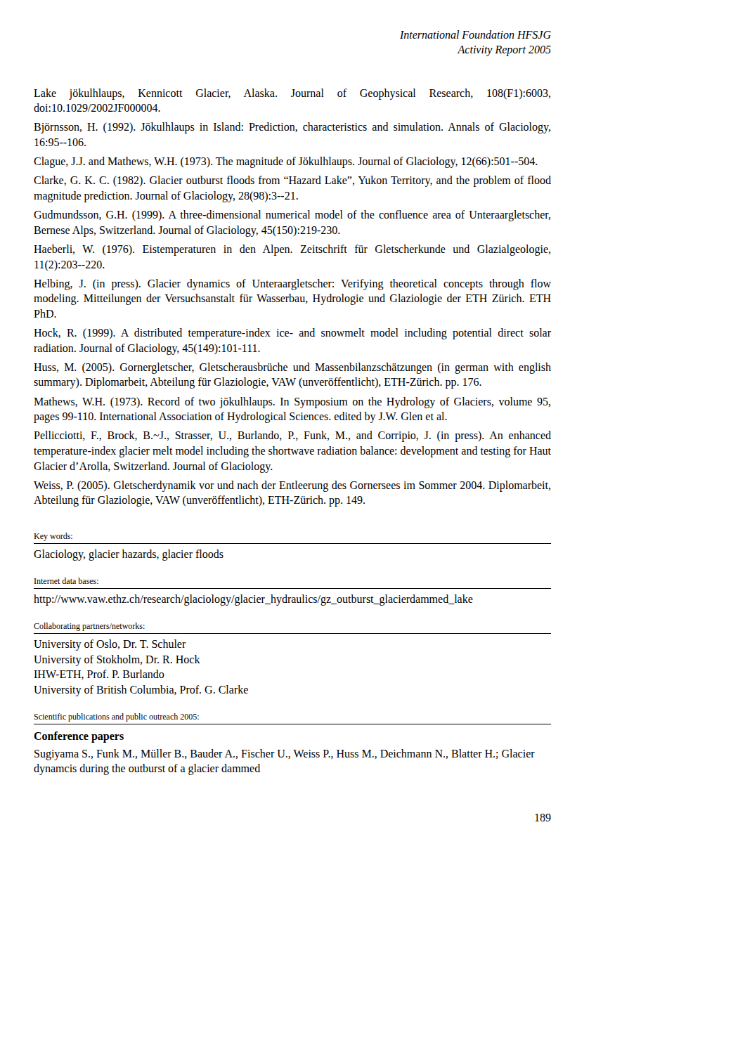International Foundation HFSJG
Activity Report 2005
Lake jökulhlaups, Kennicott Glacier, Alaska. Journal of Geophysical Research, 108(F1):6003, doi:10.1029/2002JF000004.
Björnsson, H. (1992). Jökulhlaups in Island: Prediction, characteristics and simulation. Annals of Glaciology, 16:95--106.
Clague, J.J. and Mathews, W.H. (1973). The magnitude of Jökulhlaups. Journal of Glaciology, 12(66):501--504.
Clarke, G. K. C. (1982). Glacier outburst floods from “Hazard Lake”, Yukon Territory, and the problem of flood magnitude prediction. Journal of Glaciology, 28(98):3--21.
Gudmundsson, G.H. (1999). A three-dimensional numerical model of the confluence area of Unteraargletscher, Bernese Alps, Switzerland. Journal of Glaciology, 45(150):219-230.
Haeberli, W. (1976). Eistemperaturen in den Alpen. Zeitschrift für Gletscherkunde und Glazialgeologie, 11(2):203--220.
Helbing, J. (in press). Glacier dynamics of Unteraargletscher: Verifying theoretical concepts through flow modeling. Mitteilungen der Versuchsanstalt für Wasserbau, Hydrologie und Glaziologie der ETH Zürich. ETH PhD.
Hock, R. (1999). A distributed temperature-index ice- and snowmelt model including potential direct solar radiation. Journal of Glaciology, 45(149):101-111.
Huss, M. (2005). Gornergletscher, Gletscherausbrüche und Massenbilanzschätzungen (in german with english summary). Diplomarbeit, Abteilung für Glaziologie, VAW (unveröffentlicht), ETH-Zürich. pp. 176.
Mathews, W.H. (1973). Record of two jökulhlaups. In Symposium on the Hydrology of Glaciers, volume 95, pages 99-110. International Association of Hydrological Sciences. edited by J.W. Glen et al.
Pellicciotti, F., Brock, B.~J., Strasser, U., Burlando, P., Funk, M., and Corripio, J. (in press). An enhanced temperature-index glacier melt model including the shortwave radiation balance: development and testing for Haut Glacier d’Arolla, Switzerland. Journal of Glaciology.
Weiss, P. (2005). Gletscherdynamik vor und nach der Entleerung des Gornersees im Sommer 2004. Diplomarbeit, Abteilung für Glaziologie, VAW (unveröffentlicht), ETH-Zürich. pp. 149.
Key words:
Glaciology, glacier hazards, glacier floods
Internet data bases:
http://www.vaw.ethz.ch/research/glaciology/glacier_hydraulics/gz_outburst_glacierdammed_lake
Collaborating partners/networks:
University of Oslo, Dr. T. Schuler
University of Stokholm, Dr. R. Hock
IHW-ETH, Prof. P. Burlando
University of British Columbia, Prof. G. Clarke
Scientific publications and public outreach 2005:
Conference papers
Sugiyama S., Funk M., Müller B., Bauder A., Fischer U., Weiss P., Huss M., Deichmann N., Blatter H.; Glacier dynamcis during the outburst of a glacier dammed
189